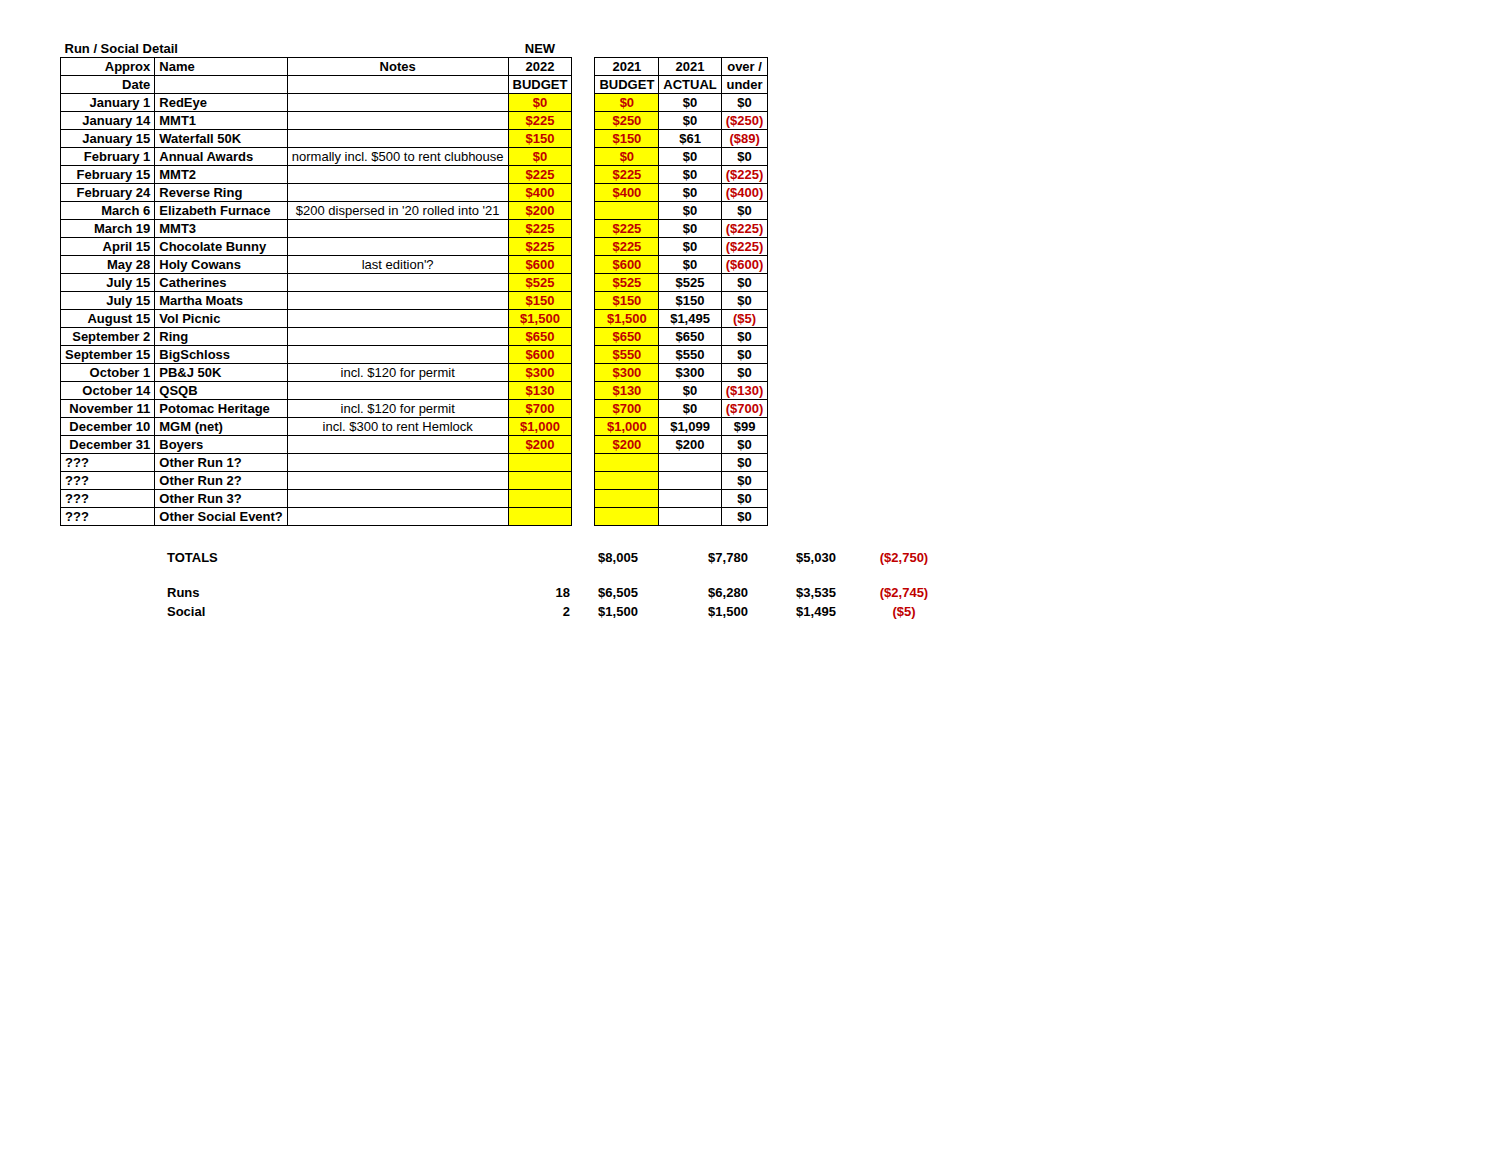| Run / Social Detail | | NEW | | | | |
| Approx | Name | Notes | 2022 | | 2021 | 2021 | over / |
| Date | | | BUDGET | | BUDGET | ACTUAL | under |
| January 1 | RedEye | | $0 | | $0 | $0 | $0 |
| January 14 | MMT1 | | $225 | | $250 | $0 | ($250) |
| January 15 | Waterfall 50K | | $150 | | $150 | $61 | ($89) |
| February 1 | Annual Awards | normally incl. $500 to rent clubhouse | $0 | | $0 | $0 | $0 |
| February 15 | MMT2 | | $225 | | $225 | $0 | ($225) |
| February 24 | Reverse Ring | | $400 | | $400 | $0 | ($400) |
| March 6 | Elizabeth Furnace | $200 dispersed in '20 rolled into '21 | $200 | | | $0 | $0 |
| March 19 | MMT3 | | $225 | | $225 | $0 | ($225) |
| April 15 | Chocolate Bunny | | $225 | | $225 | $0 | ($225) |
| May 28 | Holy Cowans | last edition'? | $600 | | $600 | $0 | ($600) |
| July 15 | Catherines | | $525 | | $525 | $525 | $0 |
| July 15 | Martha Moats | | $150 | | $150 | $150 | $0 |
| August 15 | Vol Picnic | | $1,500 | | $1,500 | $1,495 | ($5) |
| September 2 | Ring | | $650 | | $650 | $650 | $0 |
| September 15 | BigSchloss | | $600 | | $550 | $550 | $0 |
| October 1 | PB&J 50K | incl. $120 for permit | $300 | | $300 | $300 | $0 |
| October 14 | QSQB | | $130 | | $130 | $0 | ($130) |
| November 11 | Potomac Heritage | incl. $120 for permit | $700 | | $700 | $0 | ($700) |
| December 10 | MGM (net) | incl. $300 to rent Hemlock | $1,000 | | $1,000 | $1,099 | $99 |
| December 31 | Boyers | | $200 | | $200 | $200 | $0 |
| ??? | Other Run 1? | | | | | | $0 |
| ??? | Other Run 2? | | | | | | $0 |
| ??? | Other Run 3? | | | | | | $0 |
| ??? | Other Social Event? | | | | | | $0 |
| | TOTALS | | $8,005 | | $7,780 | $5,030 | ($2,750) |
| | Runs | 18 | $6,505 | | $6,280 | $3,535 | ($2,745) |
| | Social | 2 | $1,500 | | $1,500 | $1,495 | ($5) |